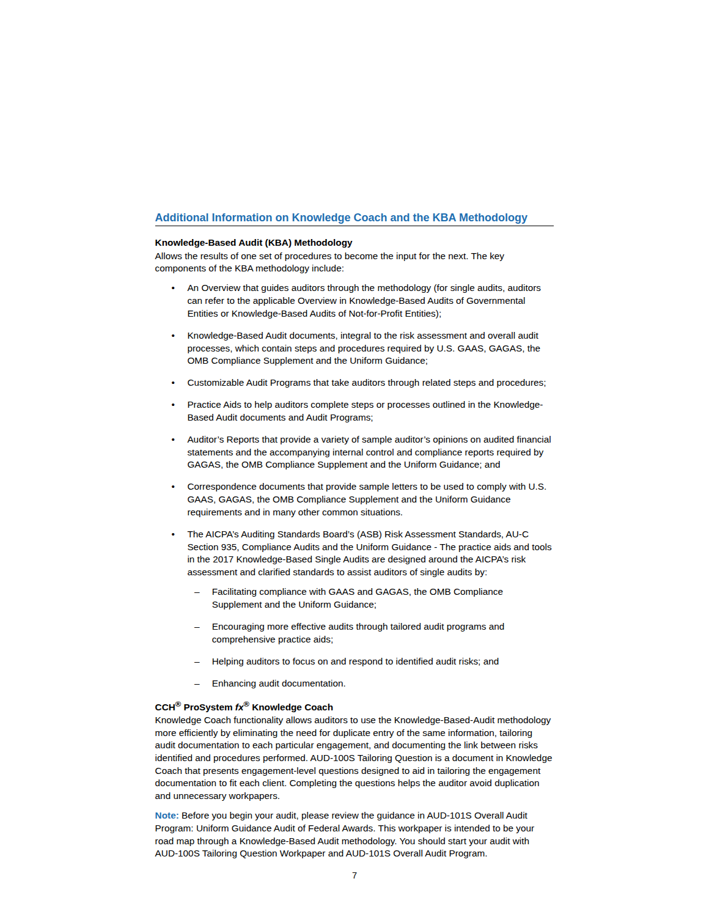Additional Information on Knowledge Coach and the KBA Methodology
Knowledge-Based Audit (KBA) Methodology
Allows the results of one set of procedures to become the input for the next. The key components of the KBA methodology include:
An Overview that guides auditors through the methodology (for single audits, auditors can refer to the applicable Overview in Knowledge-Based Audits of Governmental Entities or Knowledge-Based Audits of Not-for-Profit Entities);
Knowledge-Based Audit documents, integral to the risk assessment and overall audit processes, which contain steps and procedures required by U.S. GAAS, GAGAS, the OMB Compliance Supplement and the Uniform Guidance;
Customizable Audit Programs that take auditors through related steps and procedures;
Practice Aids to help auditors complete steps or processes outlined in the Knowledge-Based Audit documents and Audit Programs;
Auditor’s Reports that provide a variety of sample auditor’s opinions on audited financial statements and the accompanying internal control and compliance reports required by GAGAS, the OMB Compliance Supplement and the Uniform Guidance; and
Correspondence documents that provide sample letters to be used to comply with U.S. GAAS, GAGAS, the OMB Compliance Supplement and the Uniform Guidance requirements and in many other common situations.
The AICPA’s Auditing Standards Board’s (ASB) Risk Assessment Standards, AU-C Section 935, Compliance Audits and the Uniform Guidance - The practice aids and tools in the 2017 Knowledge-Based Single Audits are designed around the AICPA’s risk assessment and clarified standards to assist auditors of single audits by:
Facilitating compliance with GAAS and GAGAS, the OMB Compliance Supplement and the Uniform Guidance;
Encouraging more effective audits through tailored audit programs and comprehensive practice aids;
Helping auditors to focus on and respond to identified audit risks; and
Enhancing audit documentation.
CCH® ProSystem fx® Knowledge Coach
Knowledge Coach functionality allows auditors to use the Knowledge-Based-Audit methodology more efficiently by eliminating the need for duplicate entry of the same information, tailoring audit documentation to each particular engagement, and documenting the link between risks identified and procedures performed. AUD-100S Tailoring Question is a document in Knowledge Coach that presents engagement-level questions designed to aid in tailoring the engagement documentation to fit each client. Completing the questions helps the auditor avoid duplication and unnecessary workpapers.
Note: Before you begin your audit, please review the guidance in AUD-101S Overall Audit Program: Uniform Guidance Audit of Federal Awards. This workpaper is intended to be your road map through a Knowledge-Based Audit methodology. You should start your audit with AUD-100S Tailoring Question Workpaper and AUD-101S Overall Audit Program.
7